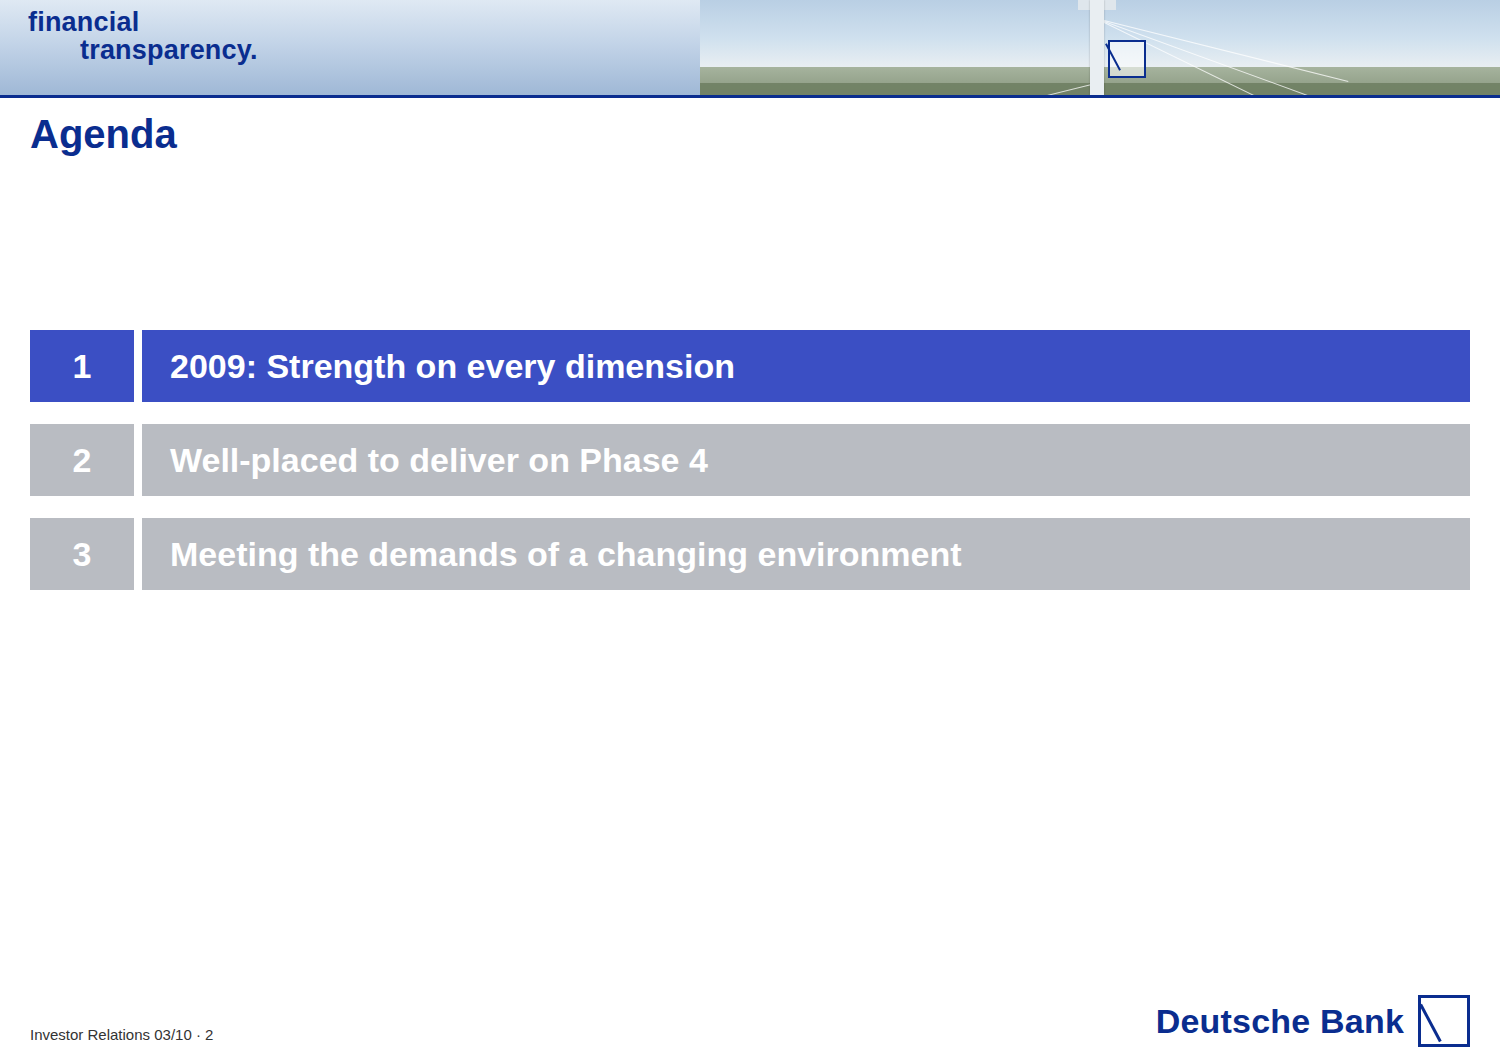financial
transparency.
Agenda
1
2009: Strength on every dimension
2
Well-placed to deliver on Phase 4
3
Meeting the demands of a changing environment
Investor Relations 03/10 · 2
Deutsche Bank